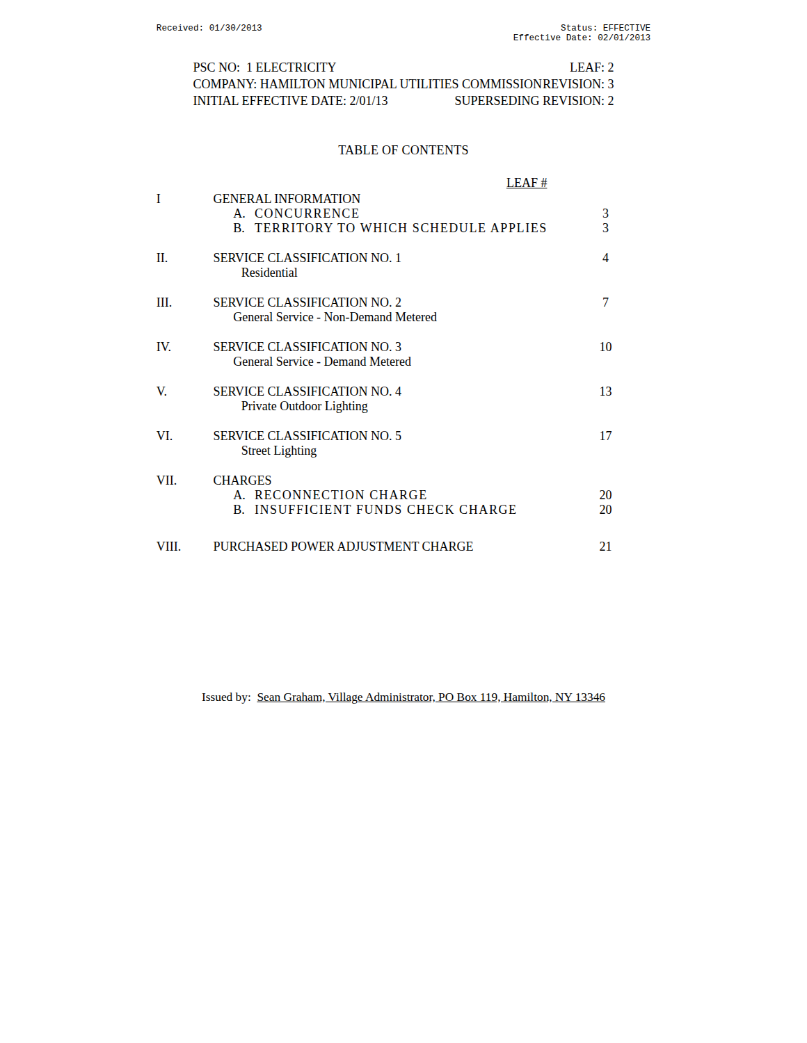Received: 01/30/2013
Status: EFFECTIVE
Effective Date: 02/01/2013
PSC NO: 1 ELECTRICITY
LEAF: 2
COMPANY: HAMILTON MUNICIPAL UTILITIES COMMISSION
REVISION: 3
INITIAL EFFECTIVE DATE: 2/01/13
SUPERSEDING REVISION: 2
TABLE OF CONTENTS
LEAF #
| I | GENERAL INFORMATION | |
| | A. CONCURRENCE | 3 |
| | B. TERRITORY TO WHICH SCHEDULE APPLIES | 3 |
| II. | SERVICE CLASSIFICATION NO. 1 | 4 |
| | Residential | |
| III. | SERVICE CLASSIFICATION NO. 2 | 7 |
| | General Service - Non-Demand Metered | |
| IV. | SERVICE CLASSIFICATION NO. 3 | 10 |
| | General Service - Demand Metered | |
| V. | SERVICE CLASSIFICATION NO. 4 | 13 |
| | Private Outdoor Lighting | |
| VI. | SERVICE CLASSIFICATION NO. 5 | 17 |
| | Street Lighting | |
| VII. | CHARGES | |
| | A. RECONNECTION CHARGE | 20 |
| | B. INSUFFICIENT FUNDS CHECK CHARGE | 20 |
| VIII. | PURCHASED POWER ADJUSTMENT CHARGE | 21 |
Issued by: Sean Graham, Village Administrator, PO Box 119, Hamilton, NY 13346